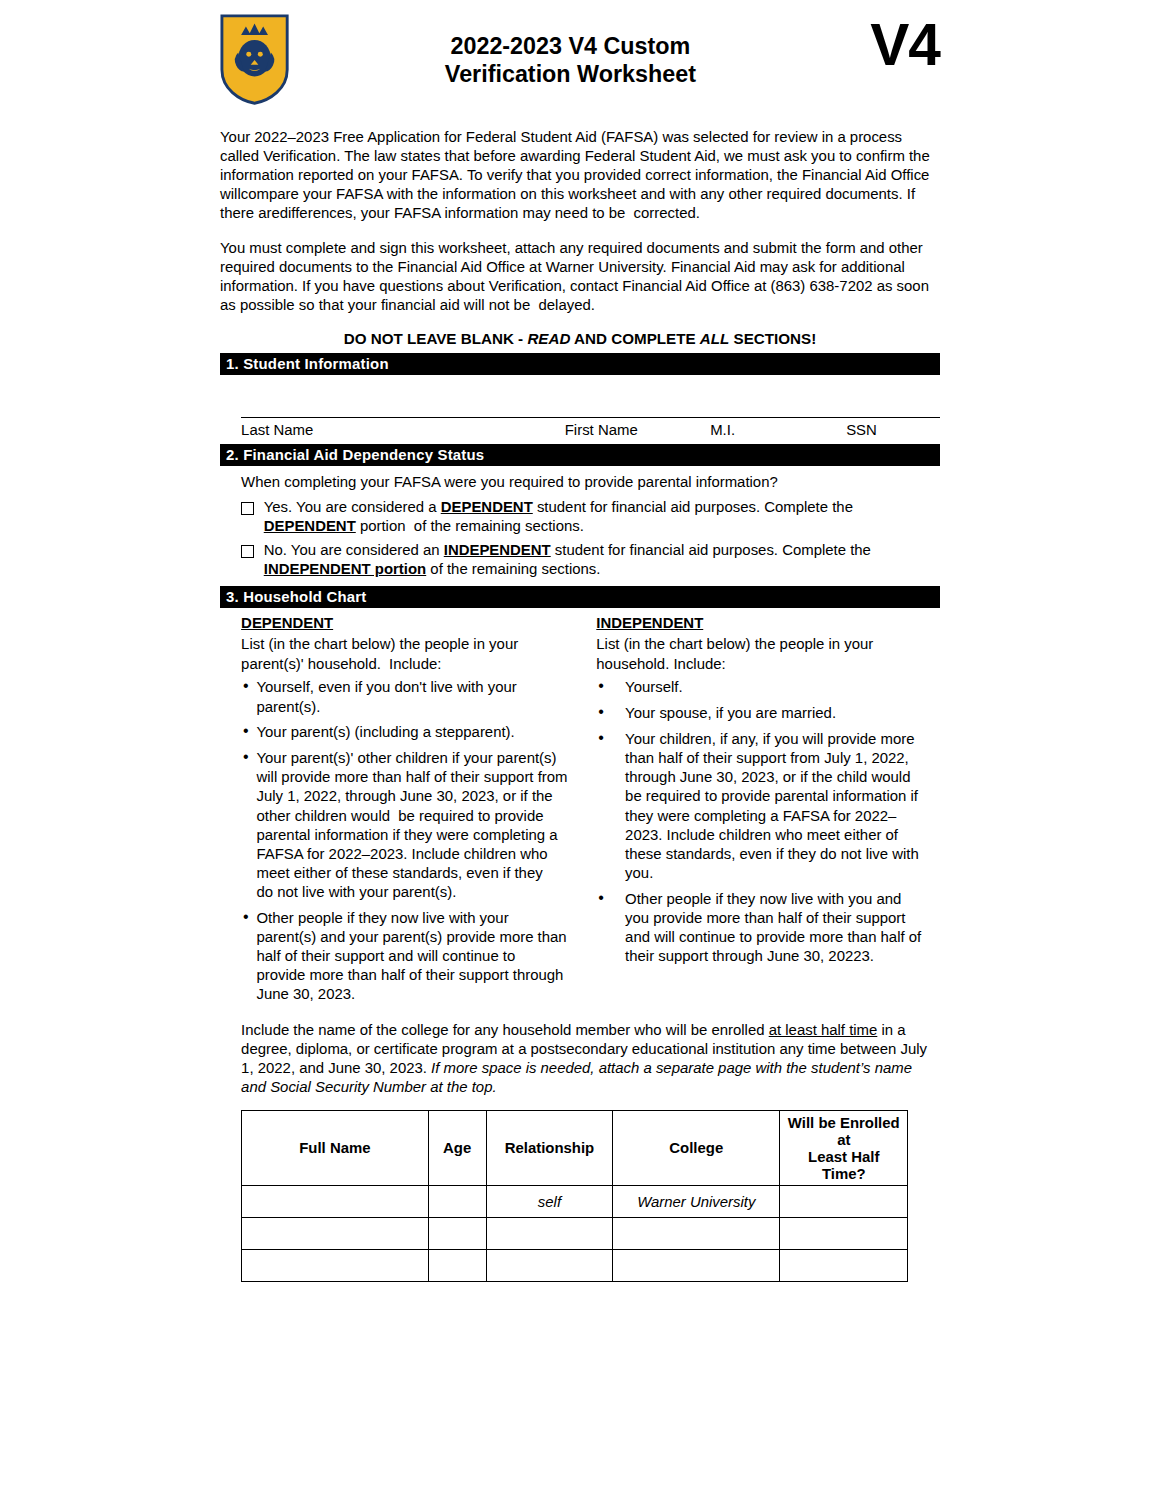2022-2023 V4 Custom
Verification Worksheet
V4
Your 2022–2023 Free Application for Federal Student Aid (FAFSA) was selected for review in a process called Verification. The law states that before awarding Federal Student Aid, we must ask you to confirm the information reported on your FAFSA. To verify that you provided correct information, the Financial Aid Office will​compare your FAFSA with the information on this worksheet and with any other required documents. If there are​differences, your FAFSA information may need to be corrected.
You must complete and sign this worksheet, attach any required documents and submit the form and other required documents to the Financial Aid Office at Warner University. Financial Aid may ask for additional information. If you have questions about Verification, contact Financial Aid Office at (863) 638-7202 as soon as possible so that your financial aid will not be delayed.
DO NOT LEAVE BLANK - READ AND COMPLETE ALL SECTIONS!
1. Student Information
Last Name First Name M.I. SSN
2. Financial Aid Dependency Status
When completing your FAFSA were you required to provide parental information?
Yes. You are considered a DEPENDENT student for financial aid purposes. Complete the DEPENDENT portion of the remaining sections.
No. You are considered an INDEPENDENT student for financial aid purposes. Complete the INDEPENDENT portion of the remaining sections.
3. Household Chart
DEPENDENT
List (in the chart below) the people in your parent(s)' household. Include:
Yourself, even if you don't live with your parent(s).
Your parent(s) (including a stepparent).
Your parent(s)' other children if your parent(s) will provide more than half of their support from July 1, 2022, through June 30, 2023, or if the other children would be required to provide parental information if they were completing a FAFSA for 2022–2023. Include children who meet either of these standards, even if they do not live with your parent(s).
Other people if they now live with your parent(s) and your parent(s) provide more than half of their support and will continue to provide more than half of their support through June 30, 2023.
INDEPENDENT
List (in the chart below) the people in your household. Include:
Yourself.
Your spouse, if you are married.
Your children, if any, if you will provide more than half of their support from July 1, 2022, through June 30, 2023, or if the child would be required to provide parental information if they were completing a FAFSA for 2022–2023. Include children who meet either of these standards, even if they do not live with you.
Other people if they now live with you and you provide more than half of their support and will continue to provide more than half of their support through June 30, 20223.
Include the name of the college for any household member who will be enrolled at least half time in a degree, diploma, or certificate program at a postsecondary educational institution any time between July 1, 2022, and June 30, 2023. If more space is needed, attach a separate page with the student’s name and Social Security Number at the top.
| Full Name | Age | Relationship | College | Will be Enrolled at Least Half Time? |
| --- | --- | --- | --- | --- |
| | | self | Warner University | |